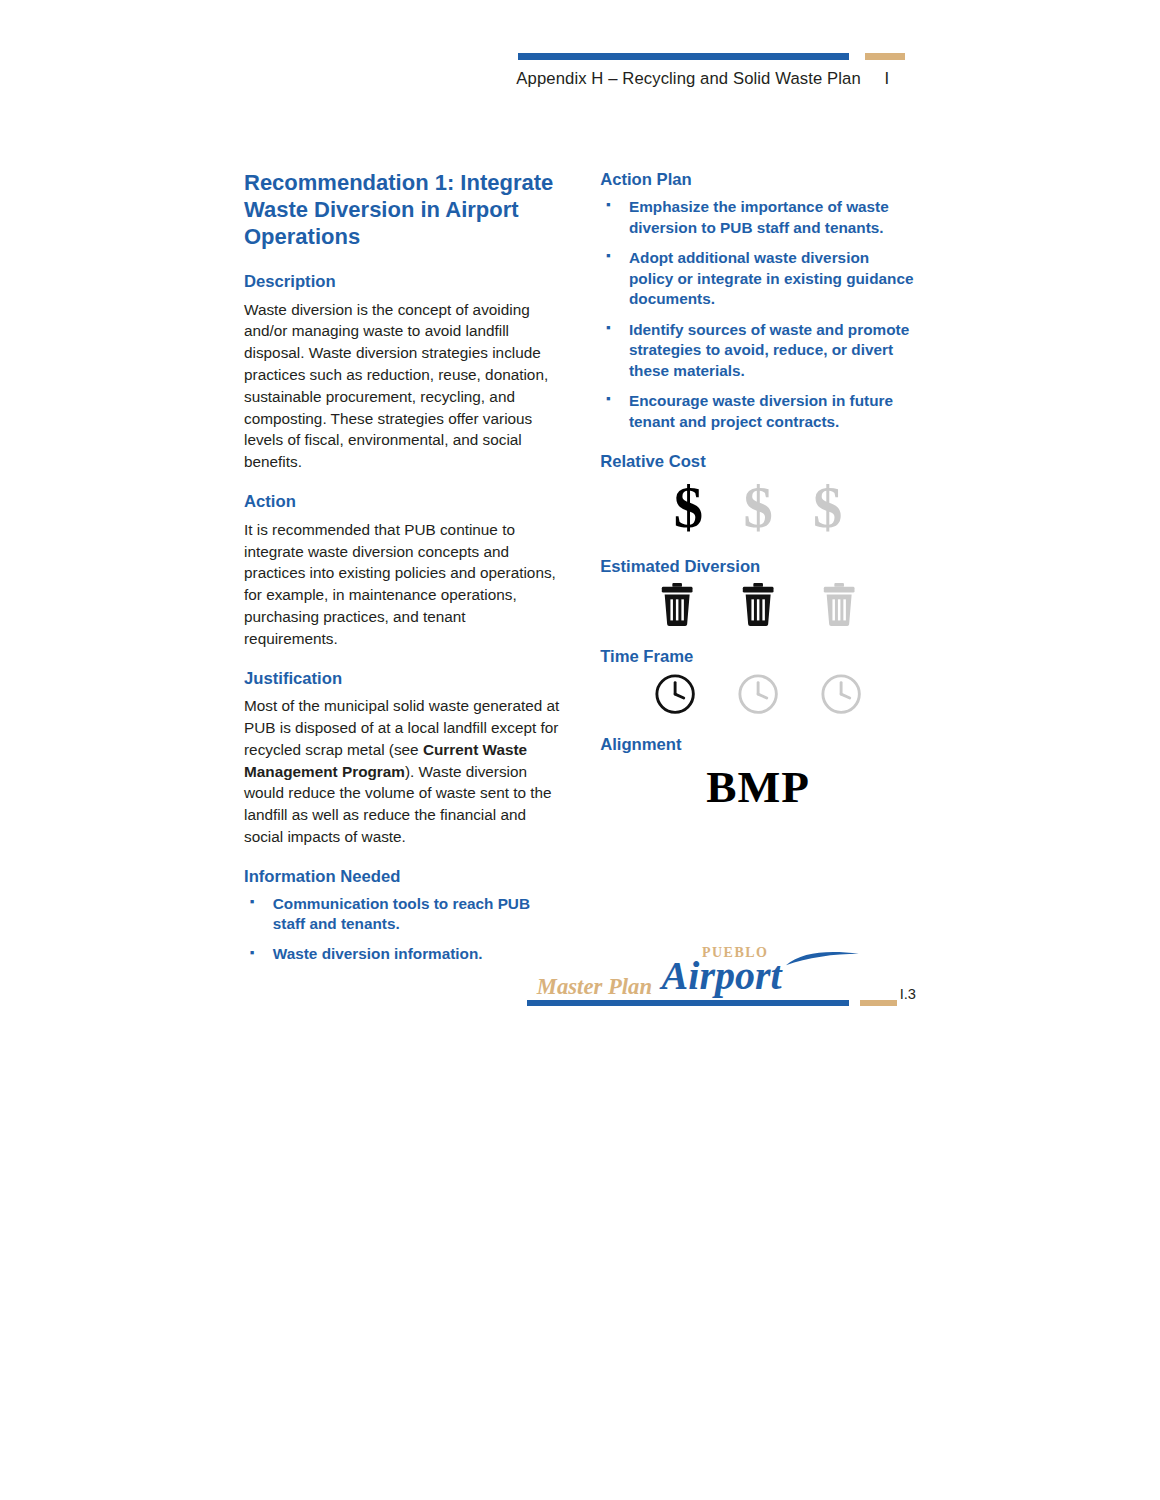Appendix H – Recycling and Solid Waste Plan I
Recommendation 1: Integrate Waste Diversion in Airport Operations
Description
Waste diversion is the concept of avoiding and/or managing waste to avoid landfill disposal. Waste diversion strategies include practices such as reduction, reuse, donation, sustainable procurement, recycling, and composting. These strategies offer various levels of fiscal, environmental, and social benefits.
Action
It is recommended that PUB continue to integrate waste diversion concepts and practices into existing policies and operations, for example, in maintenance operations, purchasing practices, and tenant requirements.
Justification
Most of the municipal solid waste generated at PUB is disposed of at a local landfill except for recycled scrap metal (see Current Waste Management Program). Waste diversion would reduce the volume of waste sent to the landfill as well as reduce the financial and social impacts of waste.
Information Needed
Communication tools to reach PUB staff and tenants.
Waste diversion information.
Action Plan
Emphasize the importance of waste diversion to PUB staff and tenants.
Adopt additional waste diversion policy or integrate in existing guidance documents.
Identify sources of waste and promote strategies to avoid, reduce, or divert these materials.
Encourage waste diversion in future tenant and project contracts.
Relative Cost
$ $ $
Estimated Diversion
Time Frame
Alignment
BMP
Master Plan
PUEBLO
Airport
I.3